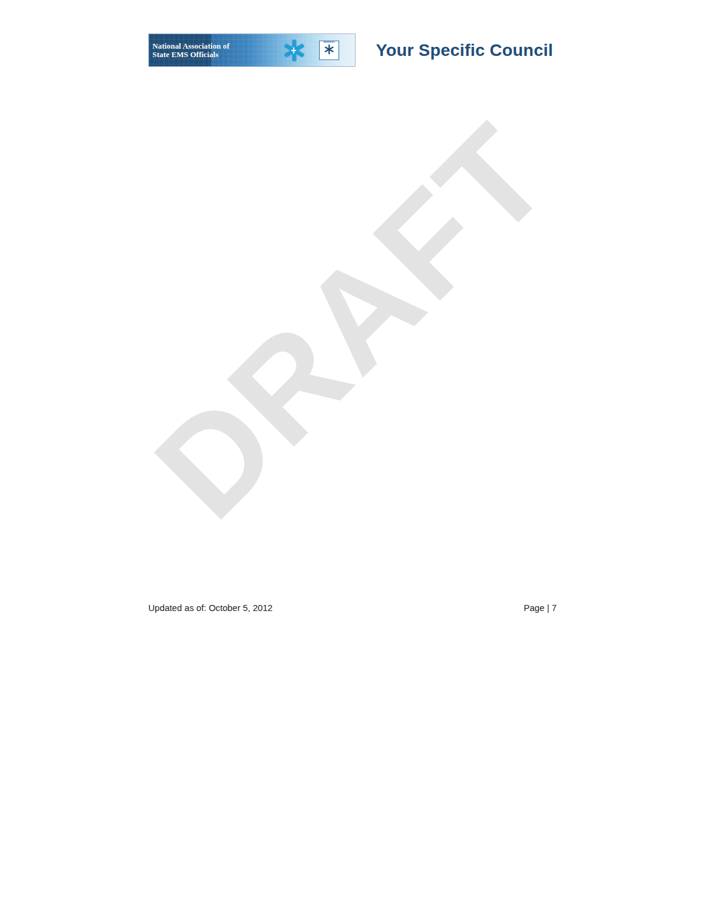National Association of
State EMS Officials
NASEMSO
Your Specific Council
DRAFT
Updated as of: October 5, 2012 Page | 7